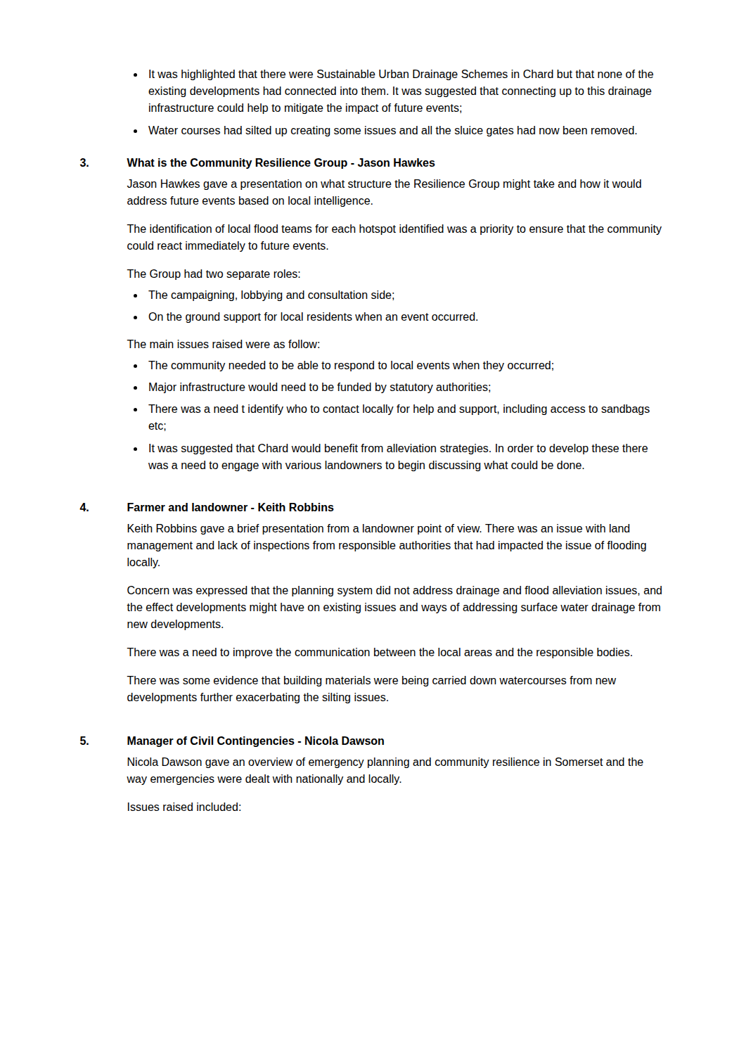It was highlighted that there were Sustainable Urban Drainage Schemes in Chard but that none of the existing developments had connected into them. It was suggested that connecting up to this drainage infrastructure could help to mitigate the impact of future events;
Water courses had silted up creating some issues and all the sluice gates had now been removed.
3.
What is the Community Resilience Group - Jason Hawkes
Jason Hawkes gave a presentation on what structure the Resilience Group might take and how it would address future events based on local intelligence.
The identification of local flood teams for each hotspot identified was a priority to ensure that the community could react immediately to future events.
The Group had two separate roles:
The campaigning, lobbying and consultation side;
On the ground support for local residents when an event occurred.
The main issues raised were as follow:
The community needed to be able to respond to local events when they occurred;
Major infrastructure would need to be funded by statutory authorities;
There was a need t identify who to contact locally for help and support, including access to sandbags etc;
It was suggested that Chard would benefit from alleviation strategies. In order to develop these there was a need to engage with various landowners to begin discussing what could be done.
4.
Farmer and landowner - Keith Robbins
Keith Robbins gave a brief presentation from a landowner point of view. There was an issue with land management and lack of inspections from responsible authorities that had impacted the issue of flooding locally.
Concern was expressed that the planning system did not address drainage and flood alleviation issues, and the effect developments might have on existing issues and ways of addressing surface water drainage from new developments.
There was a need to improve the communication between the local areas and the responsible bodies.
There was some evidence that building materials were being carried down watercourses from new developments further exacerbating the silting issues.
5.
Manager of Civil Contingencies - Nicola Dawson
Nicola Dawson gave an overview of emergency planning and community resilience in Somerset and the way emergencies were dealt with nationally and locally.
Issues raised included: